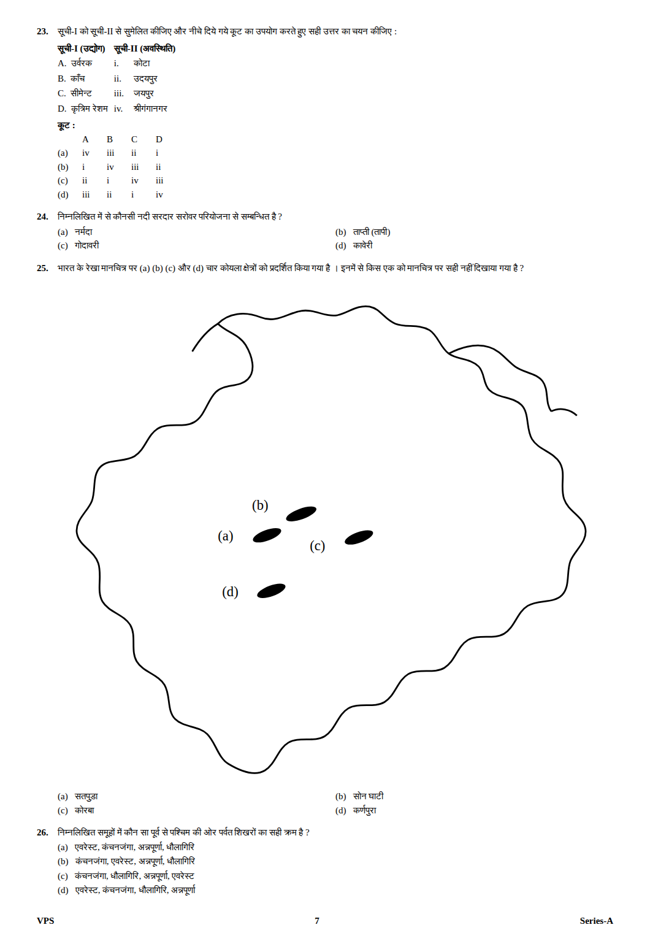23.
सूची-I को सूची-II से सुमेलित कीजिए और नीचे दिये गये कूट का उपयोग करते हुए सही उत्तर का चयन कीजिए :
| सूची-I (उद्योग) | सूची-II (अवस्थिति) |
| A. उर्वरक | i. | कोटा |
| B. काँच | ii. | उदयपुर |
| C. सीमेन्ट | iii. | जयपुर |
| D. कृत्रिम रेशम | iv. | श्रीगंगानगर |
कूट :
| | A | B | C | D |
| (a) | iv | iii | ii | i |
| (b) | i | iv | iii | ii |
| (c) | ii | i | iv | iii |
| (d) | iii | ii | i | iv |
24.
निम्नलिखित में से कौनसी नदी सरदार सरोवर परियोजना से सम्बन्धित है ?
(a) नर्मदा
(b) ताप्ती (तापी)
(c) गोदावरी
(d) कावेरी
25.
भारत के रेखा मानचित्र पर (a) (b) (c) और (d) चार कोयला क्षेत्रों को प्रदर्शित किया गया है । इनमें से किस एक को मानचित्र पर सही नहीं दिखाया गया है ?
(a) (b) (c) (d)
(a) सतपुड़ा
(b) सोन घाटी
(c) कोरबा
(d) कर्णपुरा
26.
निम्नलिखित समूहों में कौन सा पूर्व से पश्चिम की ओर पर्वत शिखरों का सही क्रम है ?
(a) एवरेस्ट, कंचनजंगा, अन्नपूर्णा, धौलागिरि
(b) कंचनजंगा, एवरेस्ट, अन्नपूर्णा, धौलागिरि
(c) कंचनजंगा, धौलागिरि, अन्नपूर्णा, एवरेस्ट
(d) एवरेस्ट, कंचनजंगा, धौलागिरि, अन्नपूर्णा
VPS
7
Series-A